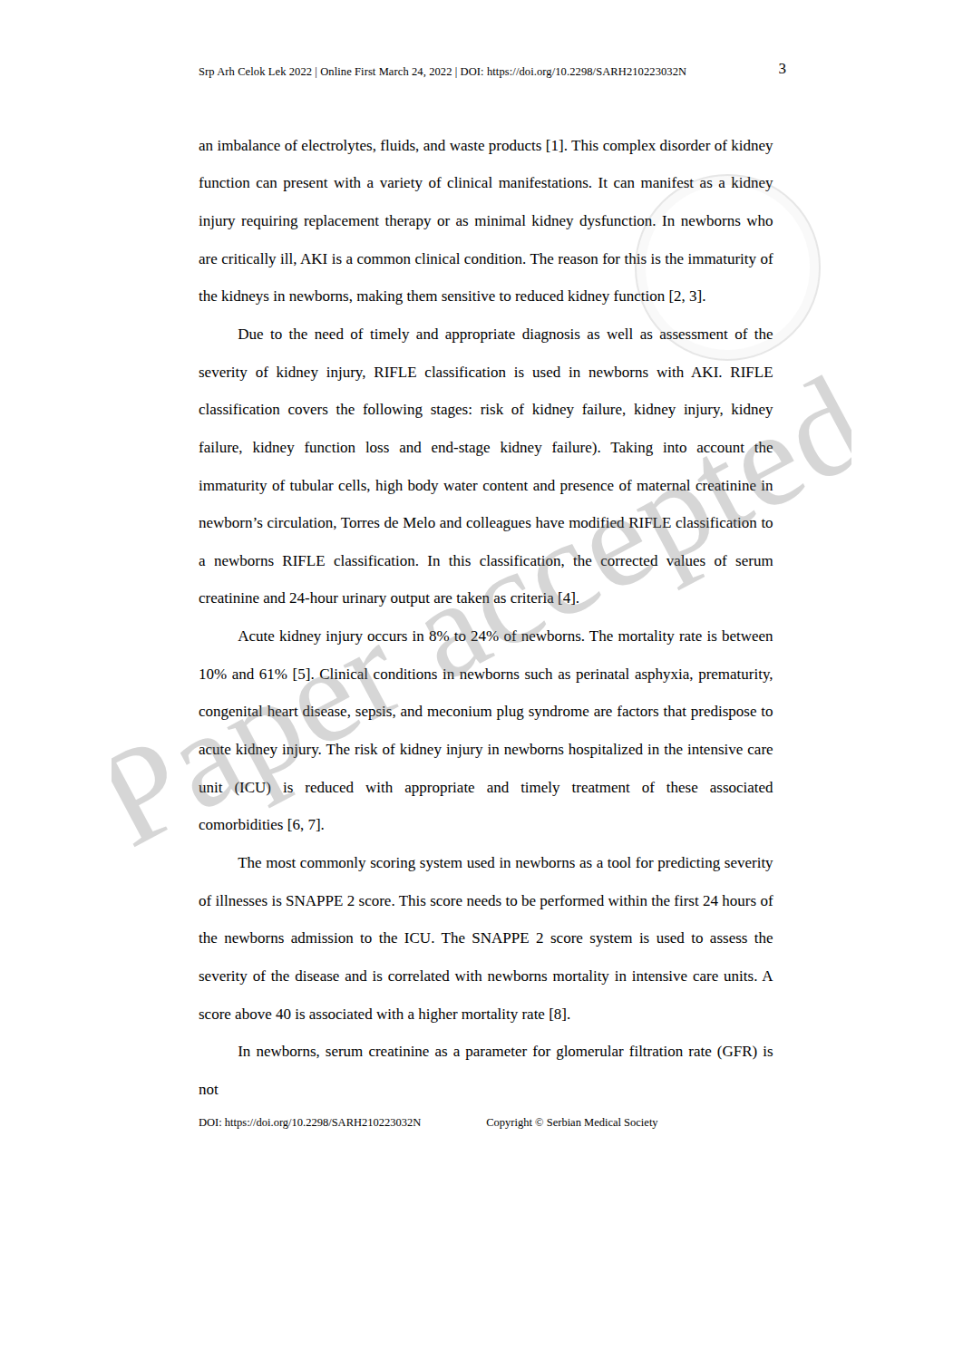Paper accepted
Srp Arh Celok Lek 2022 | Online First March 24, 2022 | DOI: https://doi.org/10.2298/SARH210223032N 3
an imbalance of electrolytes, fluids, and waste products [1]. This complex disorder of kidney function can present with a variety of clinical manifestations. It can manifest as a kidney injury requiring replacement therapy or as minimal kidney dysfunction. In newborns who are critically ill, AKI is a common clinical condition. The reason for this is the immaturity of the kidneys in newborns, making them sensitive to reduced kidney function [2, 3].
Due to the need of timely and appropriate diagnosis as well as assessment of the severity of kidney injury, RIFLE classification is used in newborns with AKI. RIFLE classification covers the following stages: risk of kidney failure, kidney injury, kidney failure, kidney function loss and end-stage kidney failure). Taking into account the immaturity of tubular cells, high body water content and presence of maternal creatinine in newborn’s circulation, Torres de Melo and colleagues have modified RIFLE classification to a newborns RIFLE classification. In this classification, the corrected values of serum creatinine and 24-hour urinary output are taken as criteria [4].
Acute kidney injury occurs in 8% to 24% of newborns. The mortality rate is between 10% and 61% [5]. Clinical conditions in newborns such as perinatal asphyxia, prematurity, congenital heart disease, sepsis, and meconium plug syndrome are factors that predispose to acute kidney injury. The risk of kidney injury in newborns hospitalized in the intensive care unit (ICU) is reduced with appropriate and timely treatment of these associated comorbidities [6, 7].
The most commonly scoring system used in newborns as a tool for predicting severity of illnesses is SNAPPE 2 score. This score needs to be performed within the first 24 hours of the newborns admission to the ICU. The SNAPPE 2 score system is used to assess the severity of the disease and is correlated with newborns mortality in intensive care units. A score above 40 is associated with a higher mortality rate [8].
In newborns, serum creatinine as a parameter for glomerular filtration rate (GFR) is not
DOI: https://doi.org/10.2298/SARH210223032N Copyright © Serbian Medical Society